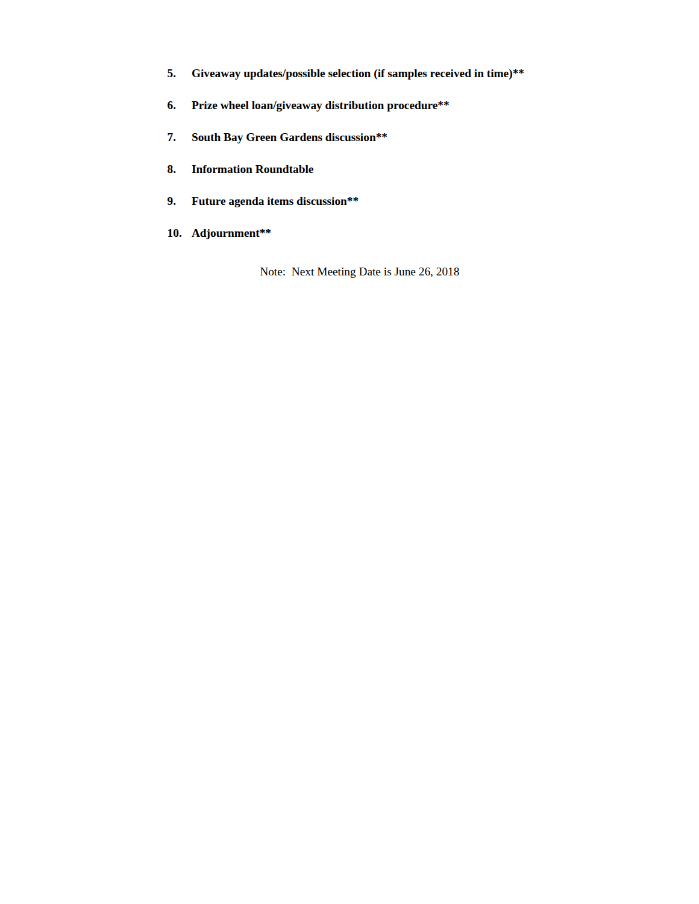5. Giveaway updates/possible selection (if samples received in time)**
6. Prize wheel loan/giveaway distribution procedure**
7. South Bay Green Gardens discussion**
8. Information Roundtable
9. Future agenda items discussion**
10. Adjournment**
Note: Next Meeting Date is June 26, 2018